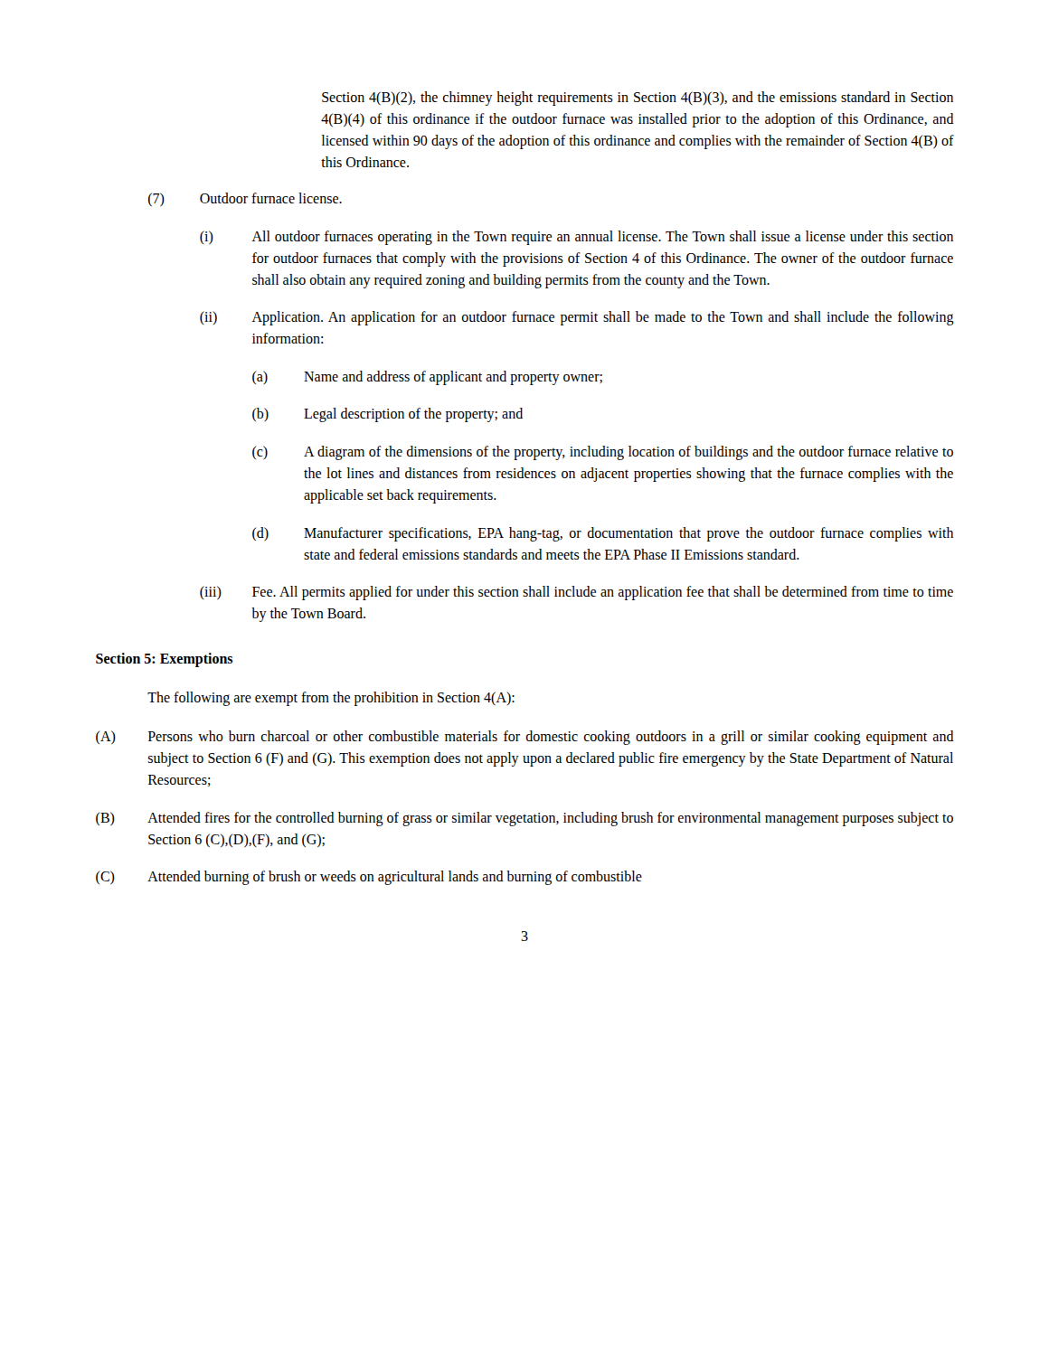Section 4(B)(2), the chimney height requirements in Section 4(B)(3), and the emissions standard in Section 4(B)(4) of this ordinance if the outdoor furnace was installed prior to the adoption of this Ordinance, and licensed within 90 days of the adoption of this ordinance and complies with the remainder of Section 4(B) of this Ordinance.
(7) Outdoor furnace license.
(i) All outdoor furnaces operating in the Town require an annual license. The Town shall issue a license under this section for outdoor furnaces that comply with the provisions of Section 4 of this Ordinance. The owner of the outdoor furnace shall also obtain any required zoning and building permits from the county and the Town.
(ii) Application. An application for an outdoor furnace permit shall be made to the Town and shall include the following information:
(a) Name and address of applicant and property owner;
(b) Legal description of the property; and
(c) A diagram of the dimensions of the property, including location of buildings and the outdoor furnace relative to the lot lines and distances from residences on adjacent properties showing that the furnace complies with the applicable set back requirements.
(d) Manufacturer specifications, EPA hang-tag, or documentation that prove the outdoor furnace complies with state and federal emissions standards and meets the EPA Phase II Emissions standard.
(iii) Fee. All permits applied for under this section shall include an application fee that shall be determined from time to time by the Town Board.
Section 5: Exemptions
The following are exempt from the prohibition in Section 4(A):
(A) Persons who burn charcoal or other combustible materials for domestic cooking outdoors in a grill or similar cooking equipment and subject to Section 6 (F) and (G). This exemption does not apply upon a declared public fire emergency by the State Department of Natural Resources;
(B) Attended fires for the controlled burning of grass or similar vegetation, including brush for environmental management purposes subject to Section 6 (C),(D),(F), and (G);
(C) Attended burning of brush or weeds on agricultural lands and burning of combustible
3